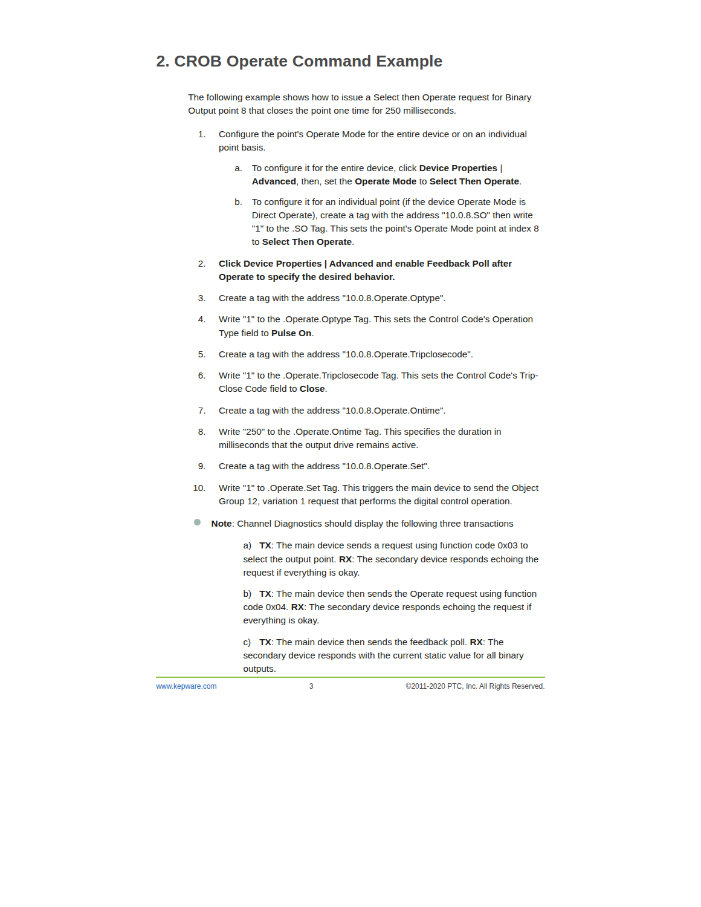2. CROB Operate Command Example
The following example shows how to issue a Select then Operate request for Binary Output point 8 that closes the point one time for 250 milliseconds.
Configure the point's Operate Mode for the entire device or on an individual point basis.
To configure it for the entire device, click Device Properties | Advanced, then, set the Operate Mode to Select Then Operate.
To configure it for an individual point (if the device Operate Mode is Direct Operate), create a tag with the address "10.0.8.SO" then write "1" to the .SO Tag. This sets the point's Operate Mode point at index 8 to Select Then Operate.
Click Device Properties | Advanced and enable Feedback Poll after Operate to specify the desired behavior.
Create a tag with the address "10.0.8.Operate.Optype".
Write "1" to the .Operate.Optype Tag. This sets the Control Code's Operation Type field to Pulse On.
Create a tag with the address "10.0.8.Operate.Tripclosecode".
Write "1" to the .Operate.Tripclosecode Tag. This sets the Control Code's Trip- Close Code field to Close.
Create a tag with the address "10.0.8.Operate.Ontime".
Write "250" to the .Operate.Ontime Tag. This specifies the duration in milliseconds that the output drive remains active.
Create a tag with the address "10.0.8.Operate.Set".
Write "1" to .Operate.Set Tag. This triggers the main device to send the Object Group 12, variation 1 request that performs the digital control operation.
Note: Channel Diagnostics should display the following three transactions
a) TX: The main device sends a request using function code 0x03 to select the output point. RX: The secondary device responds echoing the request if everything is okay.
b) TX: The main device then sends the Operate request using function code 0x04. RX: The secondary device responds echoing the request if everything is okay.
c) TX: The main device then sends the feedback poll. RX: The secondary device responds with the current static value for all binary outputs.
www.kepware.com
3
©2011-2020 PTC, Inc. All Rights Reserved.